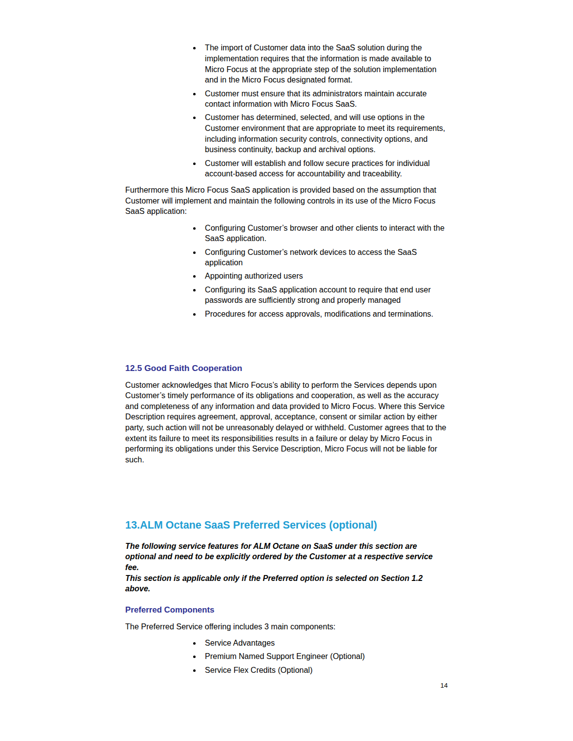The import of Customer data into the SaaS solution during the implementation requires that the information is made available to Micro Focus at the appropriate step of the solution implementation and in the Micro Focus designated format.
Customer must ensure that its administrators maintain accurate contact information with Micro Focus SaaS.
Customer has determined, selected, and will use options in the Customer environment that are appropriate to meet its requirements, including information security controls, connectivity options, and business continuity, backup and archival options.
Customer will establish and follow secure practices for individual account-based access for accountability and traceability.
Furthermore this Micro Focus SaaS application is provided based on the assumption that Customer will implement and maintain the following controls in its use of the Micro Focus SaaS application:
Configuring Customer’s browser and other clients to interact with the SaaS application.
Configuring Customer’s network devices to access the SaaS application
Appointing authorized users
Configuring its SaaS application account to require that end user passwords are sufficiently strong and properly managed
Procedures for access approvals, modifications and terminations.
12.5 Good Faith Cooperation
Customer acknowledges that Micro Focus’s ability to perform the Services depends upon Customer’s timely performance of its obligations and cooperation, as well as the accuracy and completeness of any information and data provided to Micro Focus. Where this Service Description requires agreement, approval, acceptance, consent or similar action by either party, such action will not be unreasonably delayed or withheld. Customer agrees that to the extent its failure to meet its responsibilities results in a failure or delay by Micro Focus in performing its obligations under this Service Description, Micro Focus will not be liable for such.
13.ALM Octane SaaS Preferred Services (optional)
The following service features for ALM Octane on SaaS under this section are optional and need to be explicitly ordered by the Customer at a respective service fee.
This section is applicable only if the Preferred option is selected on Section 1.2 above.
Preferred Components
The Preferred Service offering includes 3 main components:
Service Advantages
Premium Named Support Engineer (Optional)
Service Flex Credits (Optional)
14